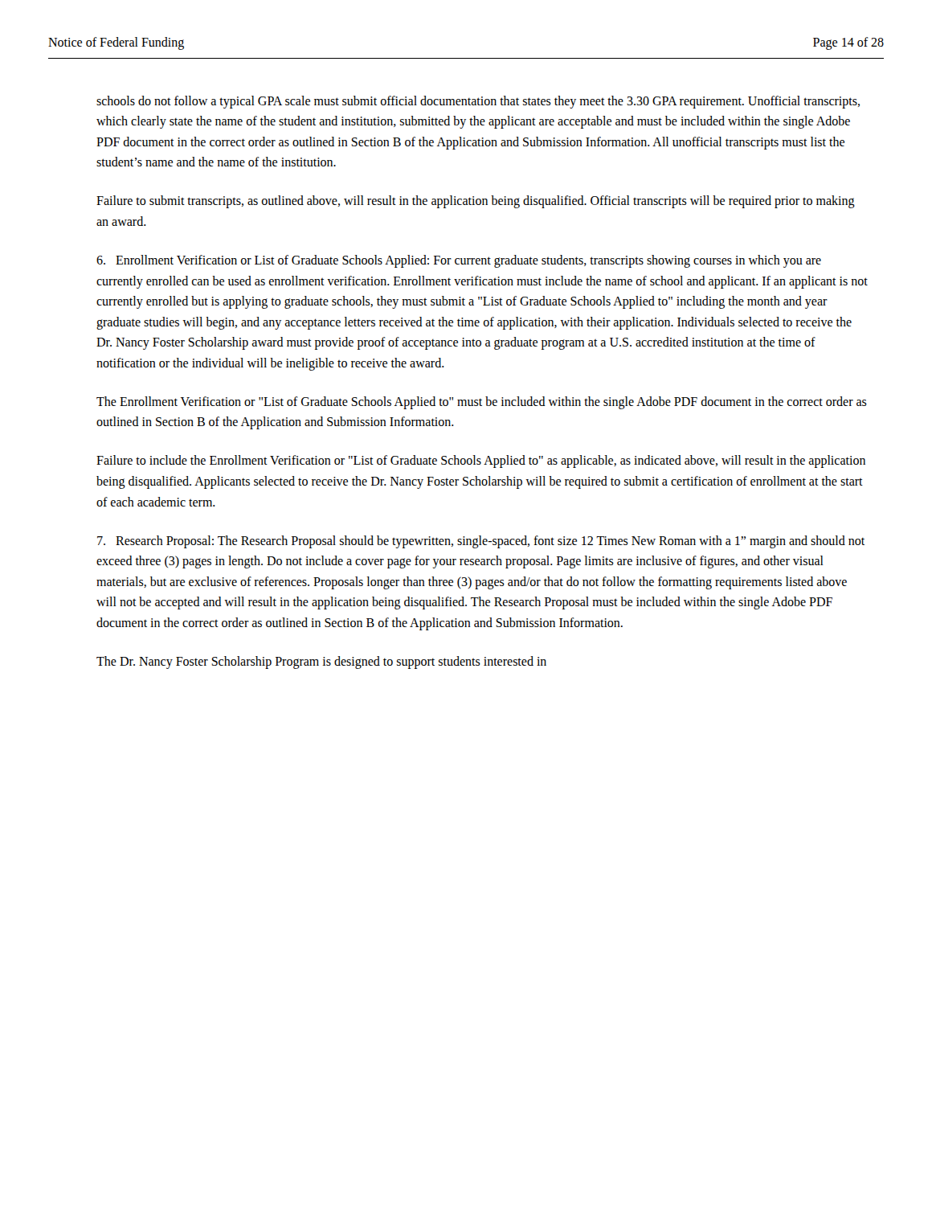Notice of Federal Funding Page 14 of 28
schools do not follow a typical GPA scale must submit official documentation that states they meet the 3.30 GPA requirement. Unofficial transcripts, which clearly state the name of the student and institution, submitted by the applicant are acceptable and must be included within the single Adobe PDF document in the correct order as outlined in Section B of the Application and Submission Information. All unofficial transcripts must list the student’s name and the name of the institution.
Failure to submit transcripts, as outlined above, will result in the application being disqualified. Official transcripts will be required prior to making an award.
6. Enrollment Verification or List of Graduate Schools Applied: For current graduate students, transcripts showing courses in which you are currently enrolled can be used as enrollment verification. Enrollment verification must include the name of school and applicant. If an applicant is not currently enrolled but is applying to graduate schools, they must submit a "List of Graduate Schools Applied to" including the month and year graduate studies will begin, and any acceptance letters received at the time of application, with their application. Individuals selected to receive the Dr. Nancy Foster Scholarship award must provide proof of acceptance into a graduate program at a U.S. accredited institution at the time of notification or the individual will be ineligible to receive the award.
The Enrollment Verification or "List of Graduate Schools Applied to" must be included within the single Adobe PDF document in the correct order as outlined in Section B of the Application and Submission Information.
Failure to include the Enrollment Verification or "List of Graduate Schools Applied to" as applicable, as indicated above, will result in the application being disqualified. Applicants selected to receive the Dr. Nancy Foster Scholarship will be required to submit a certification of enrollment at the start of each academic term.
7. Research Proposal: The Research Proposal should be typewritten, single-spaced, font size 12 Times New Roman with a 1” margin and should not exceed three (3) pages in length. Do not include a cover page for your research proposal. Page limits are inclusive of figures, and other visual materials, but are exclusive of references. Proposals longer than three (3) pages and/or that do not follow the formatting requirements listed above will not be accepted and will result in the application being disqualified. The Research Proposal must be included within the single Adobe PDF document in the correct order as outlined in Section B of the Application and Submission Information.
The Dr. Nancy Foster Scholarship Program is designed to support students interested in